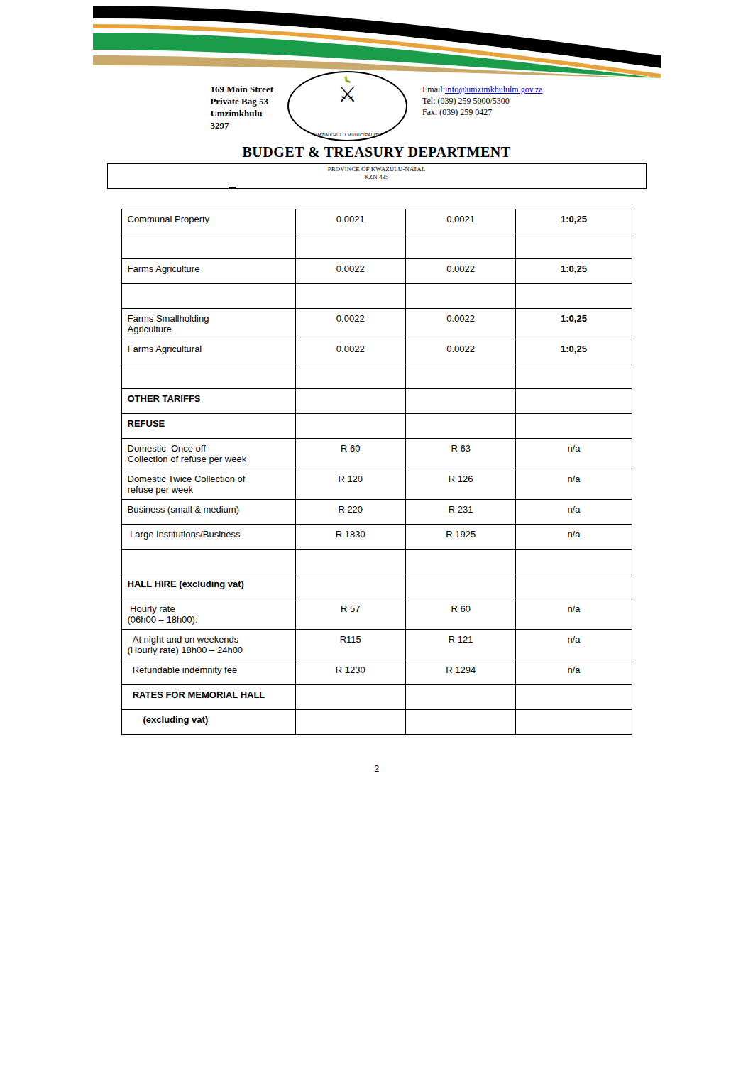169 Main Street
Private Bag 53
Umzimkhulu
3297
🐛
⚔
UMZIMKHULU MUNICIPALITY
Email:info@umzimkhululm.gov.za
Tel: (039) 259 5000/5300
Fax: (039) 259 0427
BUDGET & TREASURY DEPARTMENT
PROVINCE OF KWAZULU-NATAL
KZN 435
| Communal Property | 0.0021 | 0.0021 | 1:0,25 |
| Farms Agriculture | 0.0022 | 0.0022 | 1:0,25 |
| Farms Smallholding Agriculture | 0.0022 | 0.0022 | 1:0,25 |
| Farms Agricultural | 0.0022 | 0.0022 | 1:0,25 |
| OTHER TARIFFS | | | |
| REFUSE | | | |
| Domestic Once off Collection of refuse per week | R 60 | R 63 | n/a |
| Domestic Twice Collection of refuse per week | R 120 | R 126 | n/a |
| Business (small & medium) | R 220 | R 231 | n/a |
| Large Institutions/Business | R 1830 | R 1925 | n/a |
| HALL HIRE (excluding vat) | | | |
| Hourly rate (06h00 – 18h00): | R 57 | R 60 | n/a |
| At night and on weekends (Hourly rate) 18h00 – 24h00 | R115 | R 121 | n/a |
| Refundable indemnity fee | R 1230 | R 1294 | n/a |
| RATES FOR MEMORIAL HALL | | | |
| (excluding vat) | | | |
2